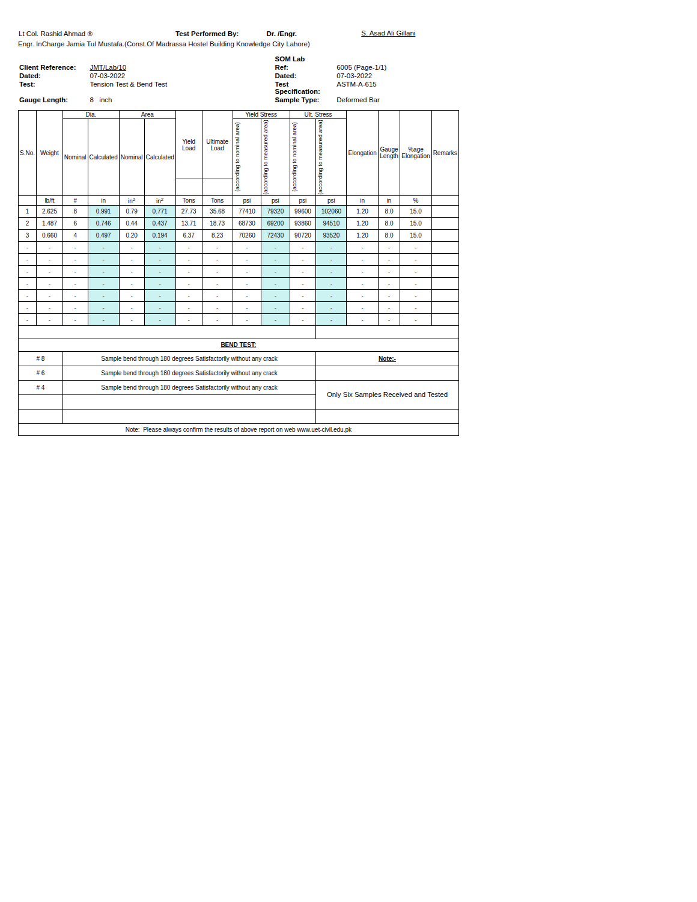| Lt Col. Rashid Ahmad ® | Test Performed By: | Dr. /Engr. | S. Asad Ali Gillani |
Engr. InCharge Jamia Tul Mustafa.(Const.Of Madrassa Hostel Building Knowledge City Lahore)
| | SOM Lab |
| Client Reference: | JMT/Lab/10 | | Ref: | 6005 (Page-1/1) |
| Dated: | 07-03-2022 | | Dated: | 07-03-2022 |
| Test: | Tension Test & Bend Test | Test Specification: | ASTM-A-615 |
| Gauge Length: | 8 inch | Sample Type: | Deformed Bar |
| S.No. | Weight | Dia. | Area | Yield Load | Ultimate Load | Yield Stress | Ult. Stress | Elongation | Gauge Length | %age Elongation | Remarks |
| Nominal | Calculated | Nominal | Calculated | (according to nominal area) | (according to measured area) | (according to nominal area) | (according to measured area) |
| | lb/ft | # | in | in 2 | in 2 | Tons | Tons | psi | psi | psi | psi | in | in | % | |
| 1 | 2.625 | 8 | 0.991 | 0.79 | 0.771 | 27.73 | 35.68 | 77410 | 79320 | 99600 | 102060 | 1.20 | 8.0 | 15.0 | |
| 2 | 1.487 | 6 | 0.746 | 0.44 | 0.437 | 13.71 | 18.73 | 68730 | 69200 | 93860 | 94510 | 1.20 | 8.0 | 15.0 | |
| 3 | 0.660 | 4 | 0.497 | 0.20 | 0.194 | 6.37 | 8.23 | 70260 | 72430 | 90720 | 93520 | 1.20 | 8.0 | 15.0 | |
| - | - | - | - | - | - | - | - | - | - | - | - | - | - | - | |
| - | - | - | - | - | - | - | - | - | - | - | - | - | - | - | |
| - | - | - | - | - | - | - | - | - | - | - | - | - | - | - | |
| - | - | - | - | - | - | - | - | - | - | - | - | - | - | - | |
| - | - | - | - | - | - | - | - | - | - | - | - | - | - | - | |
| - | - | - | - | - | - | - | - | - | - | - | - | - | - | - | |
| - | - | - | - | - | - | - | - | - | - | - | - | - | - | - | |
| BEND TEST: |
| # 8 | Sample bend through 180 degrees Satisfactorily without any crack | Note:- |
| # 6 | Sample bend through 180 degrees Satisfactorily without any crack | |
| # 4 | Sample bend through 180 degrees Satisfactorily without any crack | Only Six Samples Received and Tested |
| Note: Please always confirm the results of above report on web www.uet-civil.edu.pk |